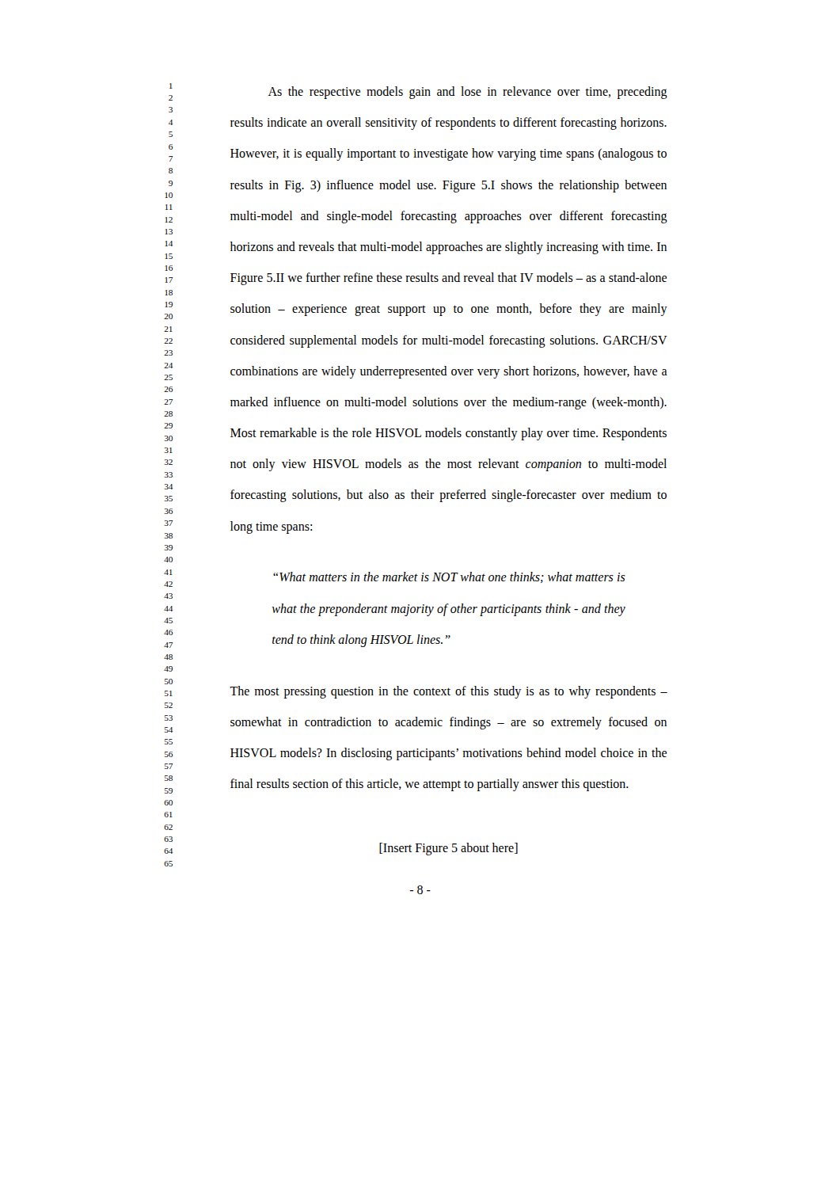1234567891011121314151617181920212223242526272829303132333435363738394041424344454647484950515253545556575859606162636465
As the respective models gain and lose in relevance over time, preceding results indicate an overall sensitivity of respondents to different forecasting horizons. However, it is equally important to investigate how varying time spans (analogous to results in Fig. 3) influence model use. Figure 5.I shows the relationship between multi-model and single-model forecasting approaches over different forecasting horizons and reveals that multi-model approaches are slightly increasing with time. In Figure 5.II we further refine these results and reveal that IV models – as a stand-alone solution – experience great support up to one month, before they are mainly considered supplemental models for multi-model forecasting solutions. GARCH/SV combinations are widely underrepresented over very short horizons, however, have a marked influence on multi-model solutions over the medium-range (week-month). Most remarkable is the role HISVOL models constantly play over time. Respondents not only view HISVOL models as the most relevant companion to multi-model forecasting solutions, but also as their preferred single-forecaster over medium to long time spans:
“What matters in the market is NOT what one thinks; what matters is what the preponderant majority of other participants think - and they tend to think along HISVOL lines.”
The most pressing question in the context of this study is as to why respondents – somewhat in contradiction to academic findings – are so extremely focused on HISVOL models? In disclosing participants’ motivations behind model choice in the final results section of this article, we attempt to partially answer this question.
[Insert Figure 5 about here]
- 8 -